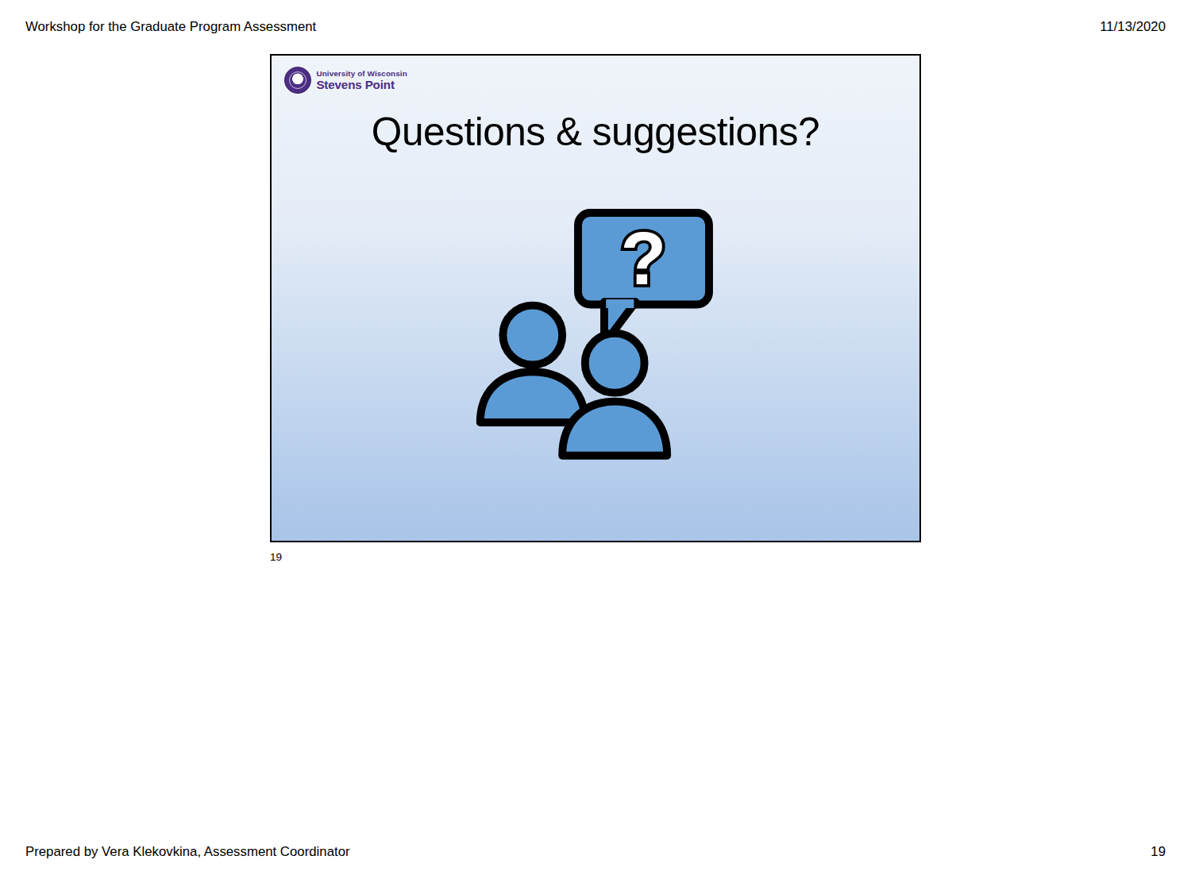Workshop for the Graduate Program Assessment 11/13/2020
University of Wisconsin Stevens Point
Questions & suggestions?
?
19
Prepared by Vera Klekovkina, Assessment Coordinator 19